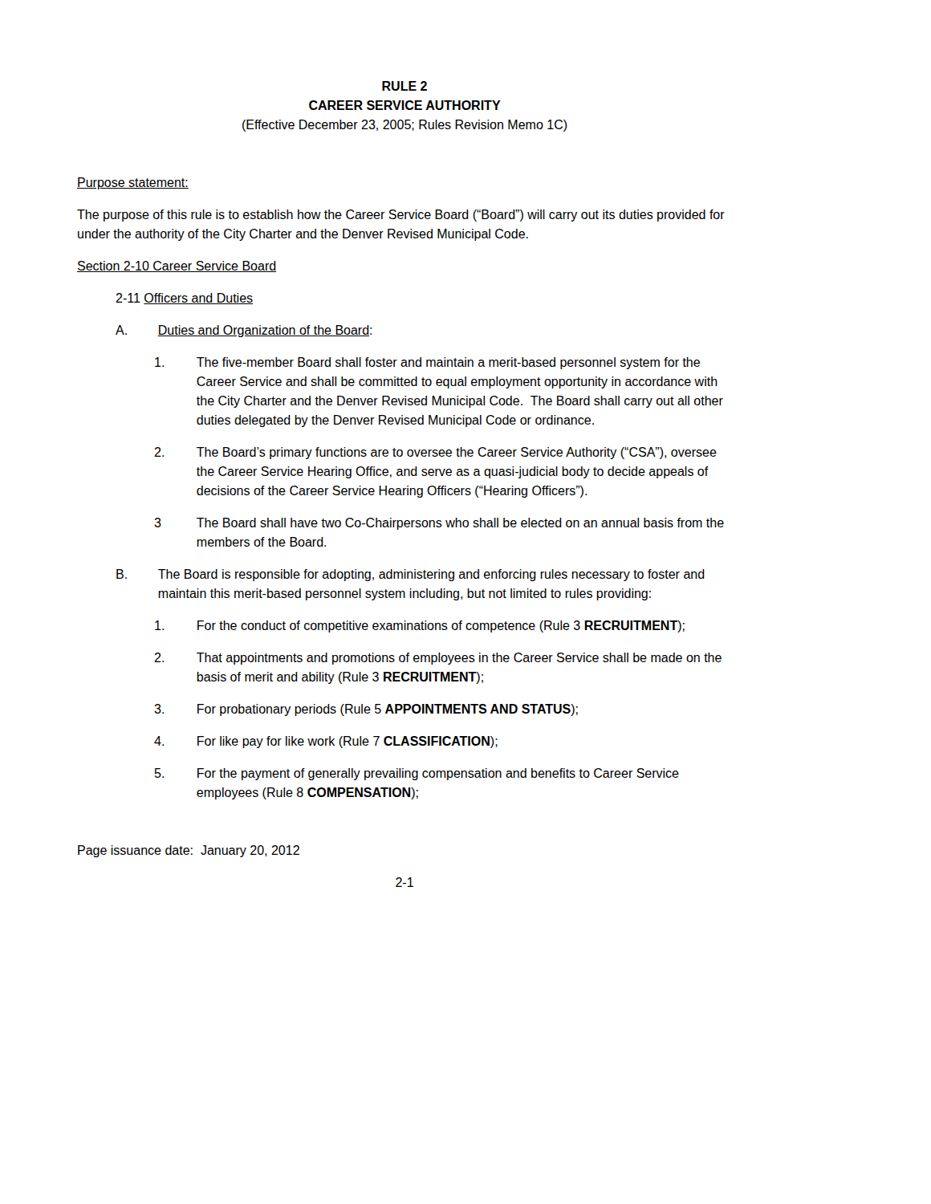RULE 2
CAREER SERVICE AUTHORITY
(Effective December 23, 2005; Rules Revision Memo 1C)
Purpose statement:
The purpose of this rule is to establish how the Career Service Board (“Board”) will carry out its duties provided for under the authority of the City Charter and the Denver Revised Municipal Code.
Section 2-10 Career Service Board
2-11 Officers and Duties
A.
Duties and Organization of the Board:
1.
The five-member Board shall foster and maintain a merit-based personnel system for the Career Service and shall be committed to equal employment opportunity in accordance with the City Charter and the Denver Revised Municipal Code. The Board shall carry out all other duties delegated by the Denver Revised Municipal Code or ordinance.
2.
The Board’s primary functions are to oversee the Career Service Authority (“CSA”), oversee the Career Service Hearing Office, and serve as a quasi-judicial body to decide appeals of decisions of the Career Service Hearing Officers (“Hearing Officers”).
3
The Board shall have two Co-Chairpersons who shall be elected on an annual basis from the members of the Board.
B.
The Board is responsible for adopting, administering and enforcing rules necessary to foster and maintain this merit-based personnel system including, but not limited to rules providing:
1.
For the conduct of competitive examinations of competence (Rule 3 RECRUITMENT);
2.
That appointments and promotions of employees in the Career Service shall be made on the basis of merit and ability (Rule 3 RECRUITMENT);
3.
For probationary periods (Rule 5 APPOINTMENTS AND STATUS);
4.
For like pay for like work (Rule 7 CLASSIFICATION);
5.
For the payment of generally prevailing compensation and benefits to Career Service employees (Rule 8 COMPENSATION);
Page issuance date: January 20, 2012
2-1